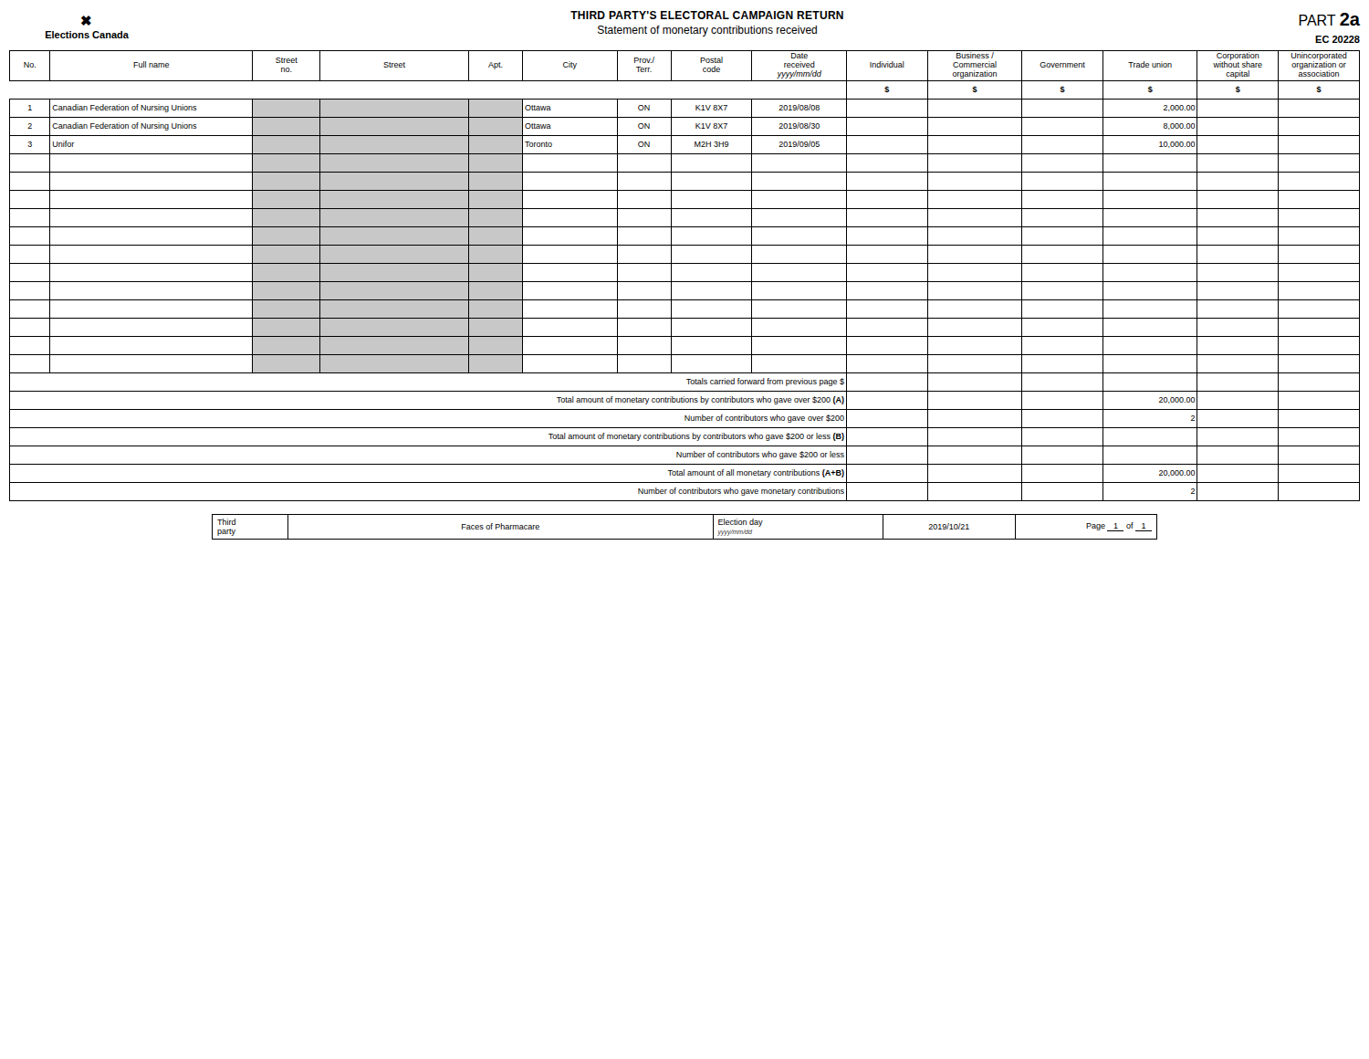✖
Elections Canada
THIRD PARTY'S ELECTORAL CAMPAIGN RETURN
Statement of monetary contributions received
PART 2a
EC 20228
| No. | Full name | Street no. | Street | Apt. | City | Prov./ Terr. | Postal code | Date received yyyy/mm/dd | Individual | Business / Commercial organization | Government | Trade union | Corporation without share capital | Unincorporated organization or association |
| --- | --- | --- | --- | --- | --- | --- | --- | --- | --- | --- | --- | --- | --- | --- |
| | $ | $ | $ | $ | $ | $ |
| 1 | Canadian Federation of Nursing Unions | | | | Ottawa | ON | K1V 8X7 | 2019/08/08 | | | | 2,000.00 | | |
| 2 | Canadian Federation of Nursing Unions | | | | Ottawa | ON | K1V 8X7 | 2019/08/30 | | | | 8,000.00 | | |
| 3 | Unifor | | | | Toronto | ON | M2H 3H9 | 2019/09/05 | | | | 10,000.00 | | |
| Totals carried forward from previous page $ | | | | | | |
| Total amount of monetary contributions by contributors who gave over $200 (A) | | | | 20,000.00 | | |
| Number of contributors who gave over $200 | | | | 2 | | |
| Total amount of monetary contributions by contributors who gave $200 or less (B) | | | | | | |
| Number of contributors who gave $200 or less | | | | | | |
| Total amount of all monetary contributions (A+B) | | | | 20,000.00 | | |
| Number of contributors who gave monetary contributions | | | | 2 | | |
| Third party | Faces of Pharmacare | Election day yyyy/mm/dd | 2019/10/21 | Page 1 of 1 |